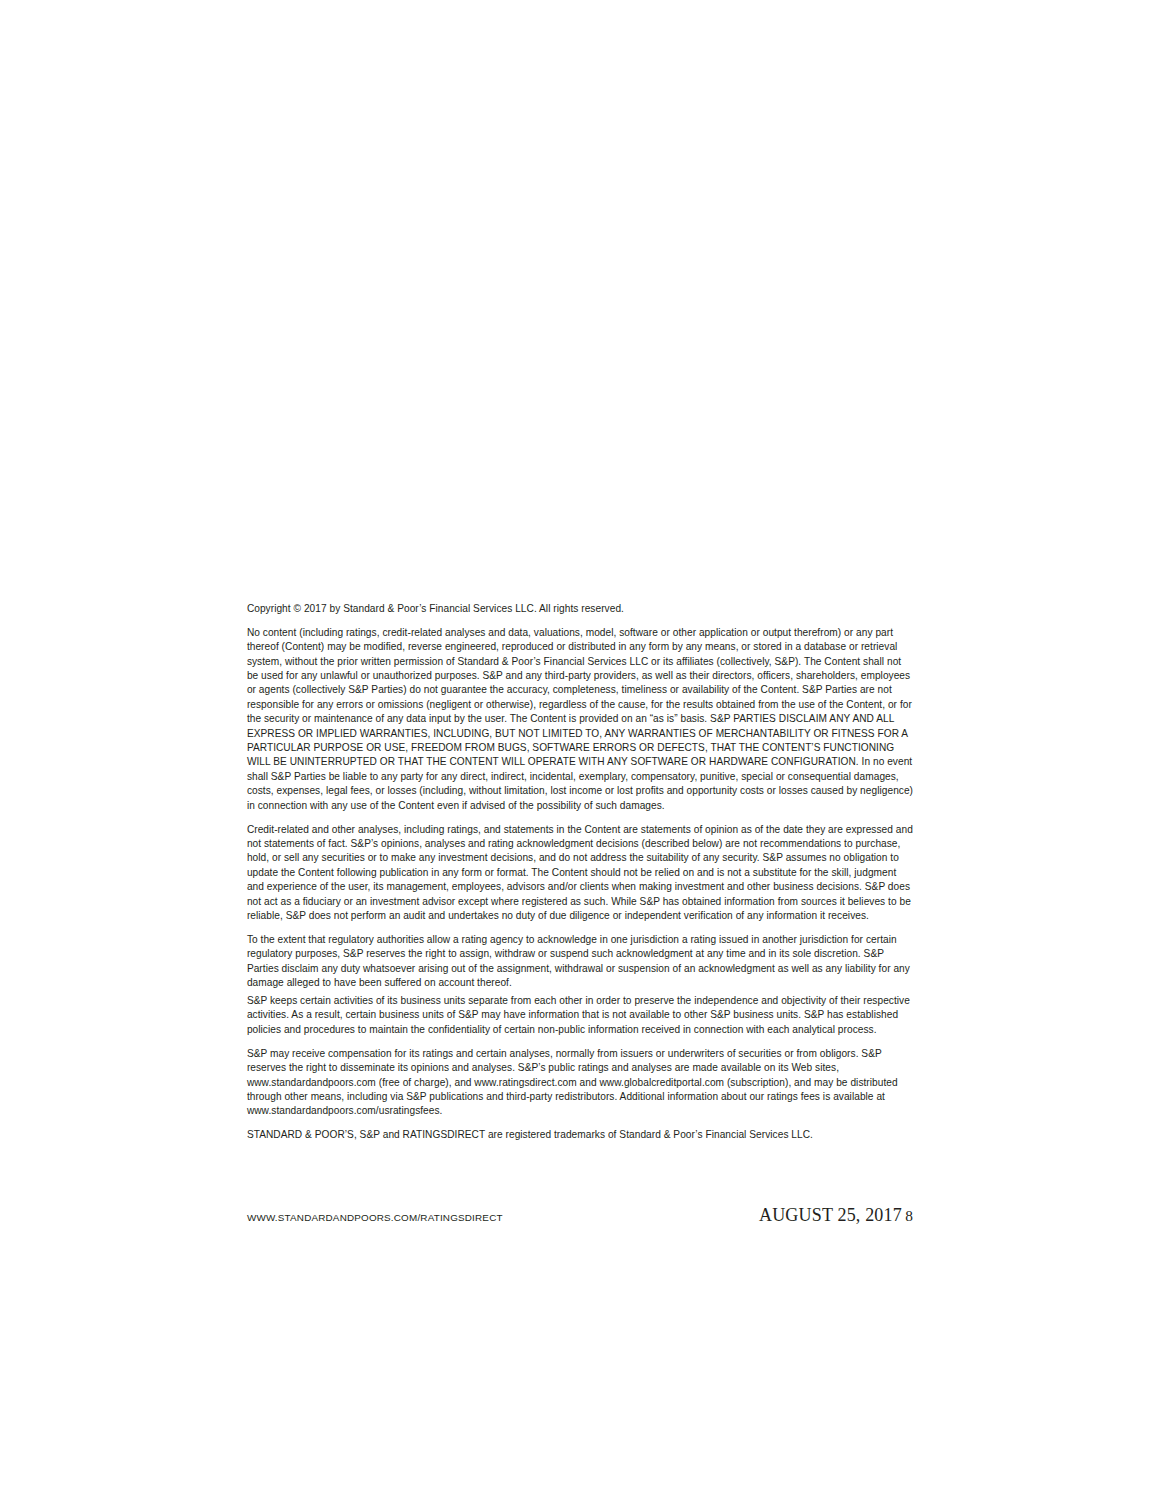Copyright © 2017 by Standard & Poor’s Financial Services LLC. All rights reserved.
No content (including ratings, credit-related analyses and data, valuations, model, software or other application or output therefrom) or any part thereof (Content) may be modified, reverse engineered, reproduced or distributed in any form by any means, or stored in a database or retrieval system, without the prior written permission of Standard & Poor’s Financial Services LLC or its affiliates (collectively, S&P). The Content shall not be used for any unlawful or unauthorized purposes. S&P and any third-party providers, as well as their directors, officers, shareholders, employees or agents (collectively S&P Parties) do not guarantee the accuracy, completeness, timeliness or availability of the Content. S&P Parties are not responsible for any errors or omissions (negligent or otherwise), regardless of the cause, for the results obtained from the use of the Content, or for the security or maintenance of any data input by the user. The Content is provided on an “as is” basis. S&P PARTIES DISCLAIM ANY AND ALL EXPRESS OR IMPLIED WARRANTIES, INCLUDING, BUT NOT LIMITED TO, ANY WARRANTIES OF MERCHANTABILITY OR FITNESS FOR A PARTICULAR PURPOSE OR USE, FREEDOM FROM BUGS, SOFTWARE ERRORS OR DEFECTS, THAT THE CONTENT’S FUNCTIONING WILL BE UNINTERRUPTED OR THAT THE CONTENT WILL OPERATE WITH ANY SOFTWARE OR HARDWARE CONFIGURATION. In no event shall S&P Parties be liable to any party for any direct, indirect, incidental, exemplary, compensatory, punitive, special or consequential damages, costs, expenses, legal fees, or losses (including, without limitation, lost income or lost profits and opportunity costs or losses caused by negligence) in connection with any use of the Content even if advised of the possibility of such damages.
Credit-related and other analyses, including ratings, and statements in the Content are statements of opinion as of the date they are expressed and not statements of fact. S&P’s opinions, analyses and rating acknowledgment decisions (described below) are not recommendations to purchase, hold, or sell any securities or to make any investment decisions, and do not address the suitability of any security. S&P assumes no obligation to update the Content following publication in any form or format. The Content should not be relied on and is not a substitute for the skill, judgment and experience of the user, its management, employees, advisors and/or clients when making investment and other business decisions. S&P does not act as a fiduciary or an investment advisor except where registered as such. While S&P has obtained information from sources it believes to be reliable, S&P does not perform an audit and undertakes no duty of due diligence or independent verification of any information it receives.
To the extent that regulatory authorities allow a rating agency to acknowledge in one jurisdiction a rating issued in another jurisdiction for certain regulatory purposes, S&P reserves the right to assign, withdraw or suspend such acknowledgment at any time and in its sole discretion. S&P Parties disclaim any duty whatsoever arising out of the assignment, withdrawal or suspension of an acknowledgment as well as any liability for any damage alleged to have been suffered on account thereof.
S&P keeps certain activities of its business units separate from each other in order to preserve the independence and objectivity of their respective activities. As a result, certain business units of S&P may have information that is not available to other S&P business units. S&P has established policies and procedures to maintain the confidentiality of certain non-public information received in connection with each analytical process.
S&P may receive compensation for its ratings and certain analyses, normally from issuers or underwriters of securities or from obligors. S&P reserves the right to disseminate its opinions and analyses. S&P’s public ratings and analyses are made available on its Web sites, www.standardandpoors.com (free of charge), and www.ratingsdirect.com and www.globalcreditportal.com (subscription), and may be distributed through other means, including via S&P publications and third-party redistributors. Additional information about our ratings fees is available at www.standardandpoors.com/usratingsfees.
STANDARD & POOR’S, S&P and RATINGSDIRECT are registered trademarks of Standard & Poor’s Financial Services LLC.
WWW.STANDARDANDPOORS.COM/RATINGSDIRECT
AUGUST 25, 20178